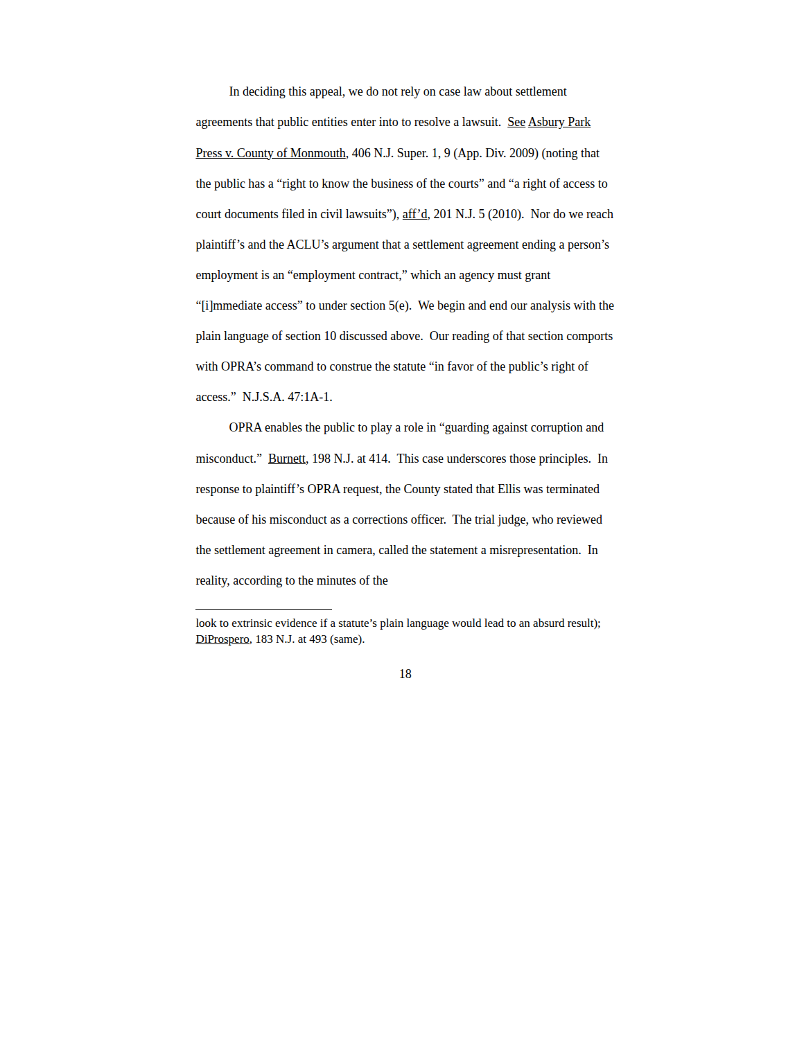In deciding this appeal, we do not rely on case law about settlement agreements that public entities enter into to resolve a lawsuit. See Asbury Park Press v. County of Monmouth, 406 N.J. Super. 1, 9 (App. Div. 2009) (noting that the public has a “right to know the business of the courts” and “a right of access to court documents filed in civil lawsuits”), aff’d, 201 N.J. 5 (2010). Nor do we reach plaintiff’s and the ACLU’s argument that a settlement agreement ending a person’s employment is an “employment contract,” which an agency must grant “[i]mmediate access” to under section 5(e). We begin and end our analysis with the plain language of section 10 discussed above. Our reading of that section comports with OPRA’s command to construe the statute “in favor of the public’s right of access.” N.J.S.A. 47:1A-1.
OPRA enables the public to play a role in “guarding against corruption and misconduct.” Burnett, 198 N.J. at 414. This case underscores those principles. In response to plaintiff’s OPRA request, the County stated that Ellis was terminated because of his misconduct as a corrections officer. The trial judge, who reviewed the settlement agreement in camera, called the statement a misrepresentation. In reality, according to the minutes of the
look to extrinsic evidence if a statute’s plain language would lead to an absurd result); DiProspero, 183 N.J. at 493 (same).
18